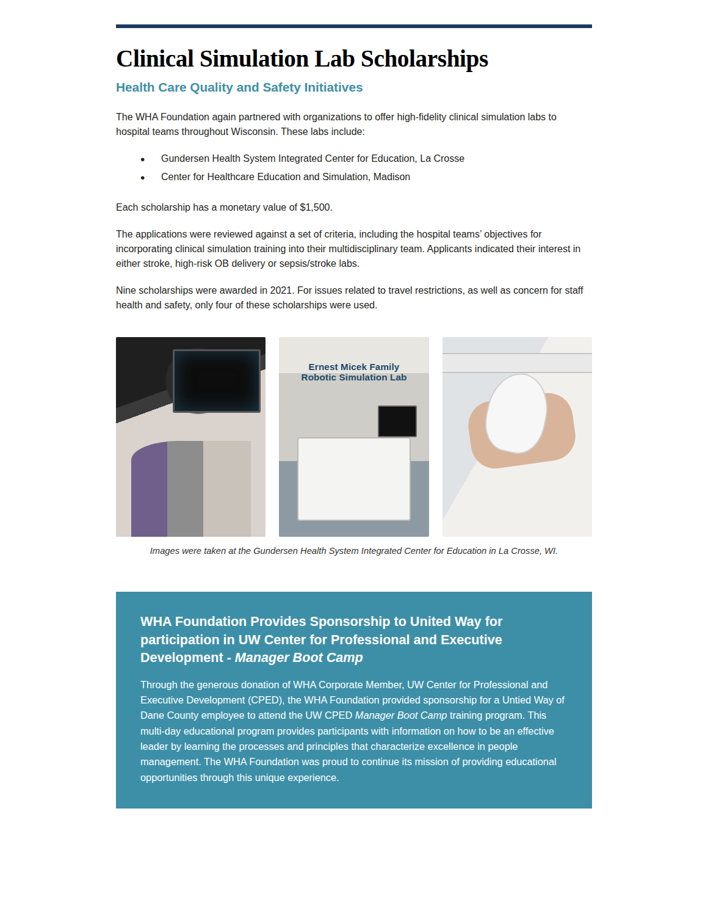Clinical Simulation Lab Scholarships
Health Care Quality and Safety Initiatives
The WHA Foundation again partnered with organizations to offer high-fidelity clinical simulation labs to hospital teams throughout Wisconsin. These labs include:
Gundersen Health System Integrated Center for Education, La Crosse
Center for Healthcare Education and Simulation, Madison
Each scholarship has a monetary value of $1,500.
The applications were reviewed against a set of criteria, including the hospital teams’ objectives for incorporating clinical simulation training into their multidisciplinary team. Applicants indicated their interest in either stroke, high-risk OB delivery or sepsis/stroke labs.
Nine scholarships were awarded in 2021. For issues related to travel restrictions, as well as concern for staff health and safety, only four of these scholarships were used.
Ernest Micek Family
Robotic Simulation Lab
Images were taken at the Gundersen Health System Integrated Center for Education in La Crosse, WI.
WHA Foundation Provides Sponsorship to United Way for participation in UW Center for Professional and Executive Development - Manager Boot Camp
Through the generous donation of WHA Corporate Member, UW Center for Professional and Executive Development (CPED), the WHA Foundation provided sponsorship for a Untied Way of Dane County employee to attend the UW CPED Manager Boot Camp training program. This multi-day educational program provides participants with information on how to be an effective leader by learning the processes and principles that characterize excellence in people management. The WHA Foundation was proud to continue its mission of providing educational opportunities through this unique experience.